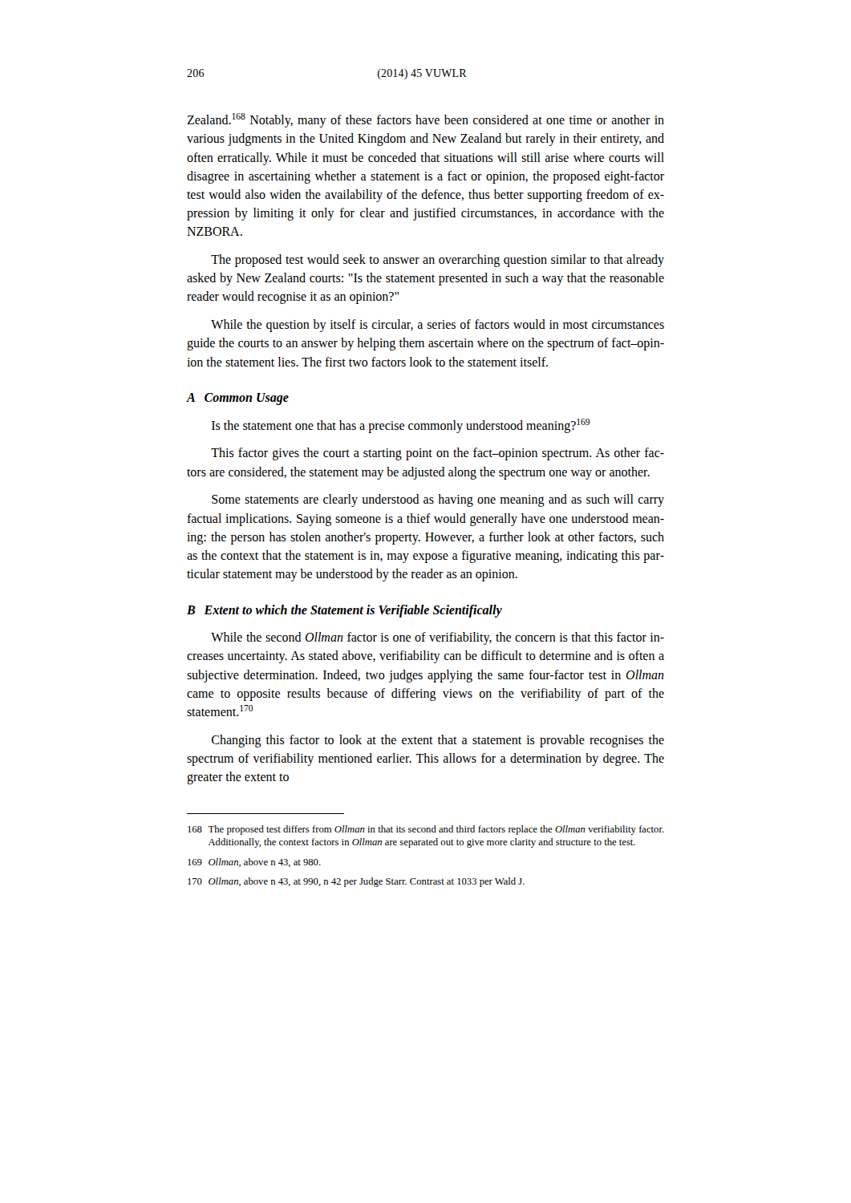206
(2014) 45 VUWLR
Zealand.168 Notably, many of these factors have been considered at one time or another in various judgments in the United Kingdom and New Zealand but rarely in their entirety, and often erratically. While it must be conceded that situations will still arise where courts will disagree in ascertaining whether a statement is a fact or opinion, the proposed eight-factor test would also widen the availability of the defence, thus better supporting freedom of expression by limiting it only for clear and justified circumstances, in accordance with the NZBORA.
The proposed test would seek to answer an overarching question similar to that already asked by New Zealand courts: "Is the statement presented in such a way that the reasonable reader would recognise it as an opinion?"
While the question by itself is circular, a series of factors would in most circumstances guide the courts to an answer by helping them ascertain where on the spectrum of fact–opinion the statement lies. The first two factors look to the statement itself.
ACommon Usage
Is the statement one that has a precise commonly understood meaning?169
This factor gives the court a starting point on the fact–opinion spectrum. As other factors are considered, the statement may be adjusted along the spectrum one way or another.
Some statements are clearly understood as having one meaning and as such will carry factual implications. Saying someone is a thief would generally have one understood meaning: the person has stolen another's property. However, a further look at other factors, such as the context that the statement is in, may expose a figurative meaning, indicating this particular statement may be understood by the reader as an opinion.
BExtent to which the Statement is Verifiable Scientifically
While the second Ollman factor is one of verifiability, the concern is that this factor increases uncertainty. As stated above, verifiability can be difficult to determine and is often a subjective determination. Indeed, two judges applying the same four-factor test in Ollman came to opposite results because of differing views on the verifiability of part of the statement.170
Changing this factor to look at the extent that a statement is provable recognises the spectrum of verifiability mentioned earlier. This allows for a determination by degree. The greater the extent to
168
The proposed test differs from Ollman in that its second and third factors replace the Ollman verifiability factor. Additionally, the context factors in Ollman are separated out to give more clarity and structure to the test.
169
Ollman, above n 43, at 980.
170
Ollman, above n 43, at 990, n 42 per Judge Starr. Contrast at 1033 per Wald J.